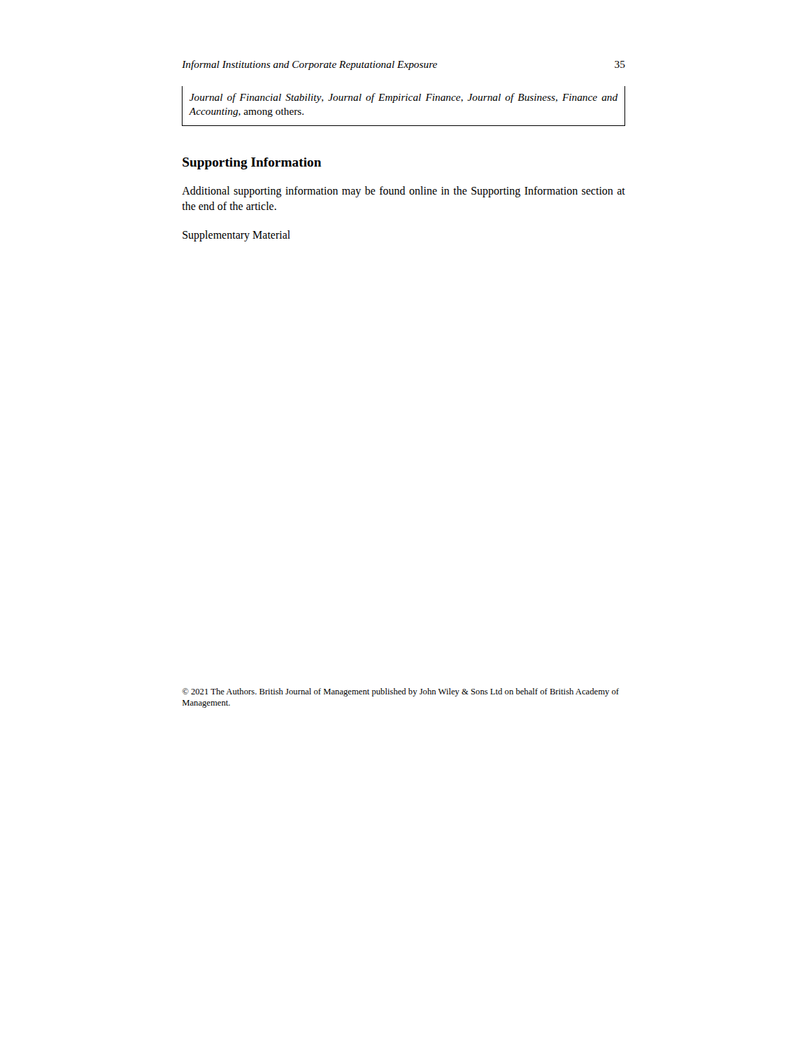Informal Institutions and Corporate Reputational Exposure 35
Journal of Financial Stability, Journal of Empirical Finance, Journal of Business, Finance and Accounting, among others.
Supporting Information
Additional supporting information may be found online in the Supporting Information section at the end of the article.
Supplementary Material
© 2021 The Authors. British Journal of Management published by John Wiley & Sons Ltd on behalf of British Academy of Management.